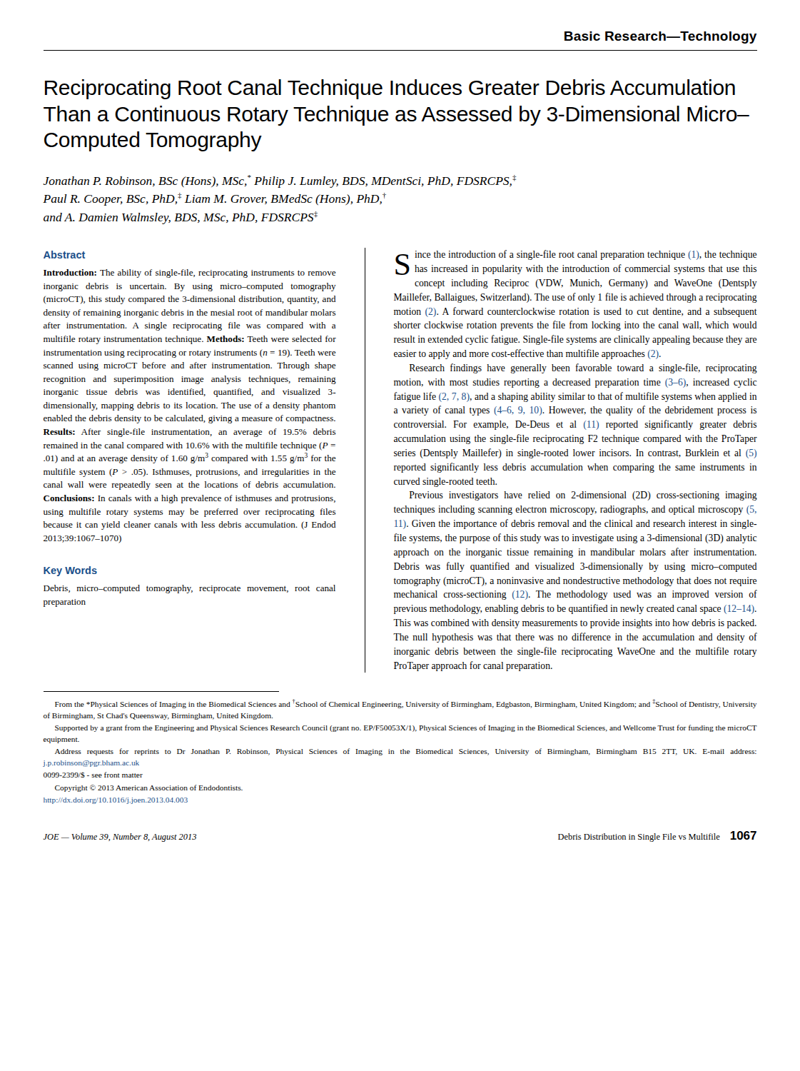Basic Research—Technology
Reciprocating Root Canal Technique Induces Greater Debris Accumulation Than a Continuous Rotary Technique as Assessed by 3-Dimensional Micro–Computed Tomography
Jonathan P. Robinson, BSc (Hons), MSc,* Philip J. Lumley, BDS, MDentSci, PhD, FDSRCPS,‡
Paul R. Cooper, BSc, PhD,‡ Liam M. Grover, BMedSc (Hons), PhD,†
and A. Damien Walmsley, BDS, MSc, PhD, FDSRCPS‡
Abstract
Introduction: The ability of single-file, reciprocating instruments to remove inorganic debris is uncertain. By using micro–computed tomography (microCT), this study compared the 3-dimensional distribution, quantity, and density of remaining inorganic debris in the mesial root of mandibular molars after instrumentation. A single reciprocating file was compared with a multifile rotary instrumentation technique. Methods: Teeth were selected for instrumentation using reciprocating or rotary instruments (n = 19). Teeth were scanned using microCT before and after instrumentation. Through shape recognition and superimposition image analysis techniques, remaining inorganic tissue debris was identified, quantified, and visualized 3-dimensionally, mapping debris to its location. The use of a density phantom enabled the debris density to be calculated, giving a measure of compactness. Results: After single-file instrumentation, an average of 19.5% debris remained in the canal compared with 10.6% with the multifile technique (P = .01) and at an average density of 1.60 g/m3 compared with 1.55 g/m3 for the multifile system (P > .05). Isthmuses, protrusions, and irregularities in the canal wall were repeatedly seen at the locations of debris accumulation. Conclusions: In canals with a high prevalence of isthmuses and protrusions, using multifile rotary systems may be preferred over reciprocating files because it can yield cleaner canals with less debris accumulation. (J Endod 2013;39:1067–1070)
Key Words
Debris, micro–computed tomography, reciprocate movement, root canal preparation
Since the introduction of a single-file root canal preparation technique (1), the technique has increased in popularity with the introduction of commercial systems that use this concept including Reciproc (VDW, Munich, Germany) and WaveOne (Dentsply Maillefer, Ballaigues, Switzerland). The use of only 1 file is achieved through a reciprocating motion (2). A forward counterclockwise rotation is used to cut dentine, and a subsequent shorter clockwise rotation prevents the file from locking into the canal wall, which would result in extended cyclic fatigue. Single-file systems are clinically appealing because they are easier to apply and more cost-effective than multifile approaches (2).
Research findings have generally been favorable toward a single-file, reciprocating motion, with most studies reporting a decreased preparation time (3–6), increased cyclic fatigue life (2, 7, 8), and a shaping ability similar to that of multifile systems when applied in a variety of canal types (4–6, 9, 10). However, the quality of the debridement process is controversial. For example, De-Deus et al (11) reported significantly greater debris accumulation using the single-file reciprocating F2 technique compared with the ProTaper series (Dentsply Maillefer) in single-rooted lower incisors. In contrast, Burklein et al (5) reported significantly less debris accumulation when comparing the same instruments in curved single-rooted teeth.
Previous investigators have relied on 2-dimensional (2D) cross-sectioning imaging techniques including scanning electron microscopy, radiographs, and optical microscopy (5, 11). Given the importance of debris removal and the clinical and research interest in single-file systems, the purpose of this study was to investigate using a 3-dimensional (3D) analytic approach on the inorganic tissue remaining in mandibular molars after instrumentation. Debris was fully quantified and visualized 3-dimensionally by using micro–computed tomography (microCT), a noninvasive and nondestructive methodology that does not require mechanical cross-sectioning (12). The methodology used was an improved version of previous methodology, enabling debris to be quantified in newly created canal space (12–14). This was combined with density measurements to provide insights into how debris is packed. The null hypothesis was that there was no difference in the accumulation and density of inorganic debris between the single-file reciprocating WaveOne and the multifile rotary ProTaper approach for canal preparation.
From the *Physical Sciences of Imaging in the Biomedical Sciences and †School of Chemical Engineering, University of Birmingham, Edgbaston, Birmingham, United Kingdom; and ‡School of Dentistry, University of Birmingham, St Chad's Queensway, Birmingham, United Kingdom.
Supported by a grant from the Engineering and Physical Sciences Research Council (grant no. EP/F50053X/1), Physical Sciences of Imaging in the Biomedical Sciences, and Wellcome Trust for funding the microCT equipment.
Address requests for reprints to Dr Jonathan P. Robinson, Physical Sciences of Imaging in the Biomedical Sciences, University of Birmingham, Birmingham B15 2TT, UK. E-mail address: j.p.robinson@pgr.bham.ac.uk
0099-2399/$ - see front matter
Copyright © 2013 American Association of Endodontists.
http://dx.doi.org/10.1016/j.joen.2013.04.003
JOE — Volume 39, Number 8, August 2013
Debris Distribution in Single File vs Multifile 1067